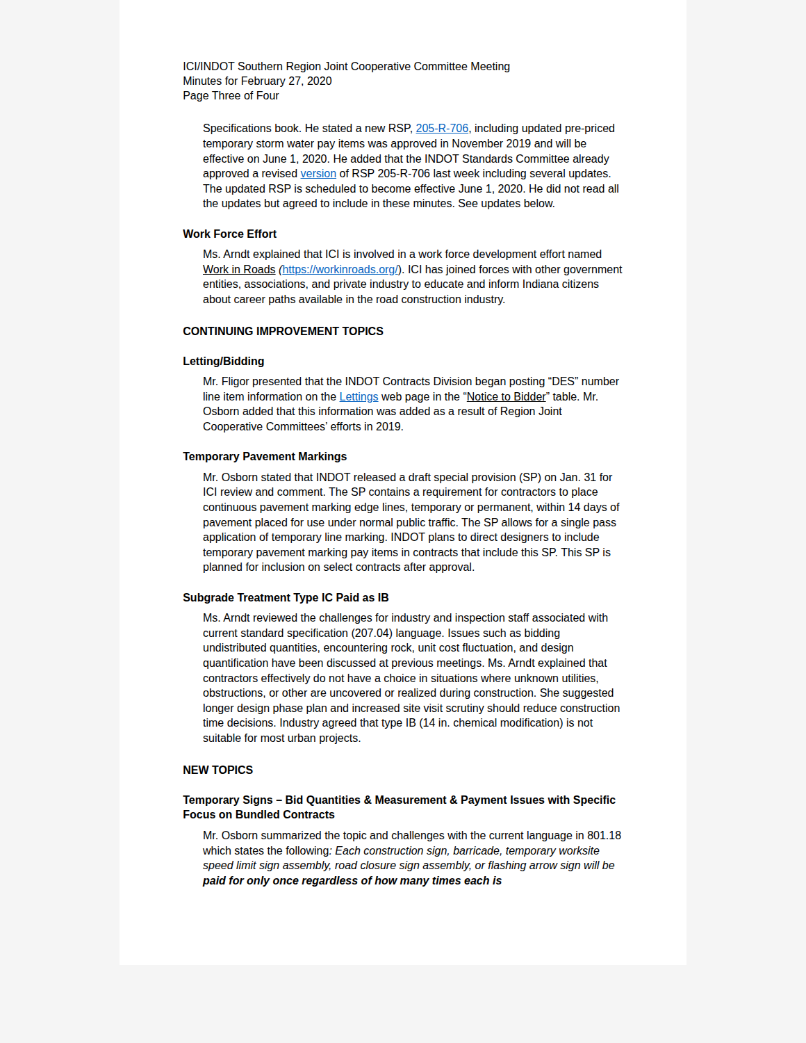ICI/INDOT Southern Region Joint Cooperative Committee Meeting
Minutes for February 27, 2020
Page Three of Four
Specifications book. He stated a new RSP, 205-R-706, including updated pre-priced temporary storm water pay items was approved in November 2019 and will be effective on June 1, 2020. He added that the INDOT Standards Committee already approved a revised version of RSP 205-R-706 last week including several updates. The updated RSP is scheduled to become effective June 1, 2020. He did not read all the updates but agreed to include in these minutes. See updates below.
Work Force Effort
Ms. Arndt explained that ICI is involved in a work force development effort named Work in Roads (https://workinroads.org/). ICI has joined forces with other government entities, associations, and private industry to educate and inform Indiana citizens about career paths available in the road construction industry.
CONTINUING IMPROVEMENT TOPICS
Letting/Bidding
Mr. Fligor presented that the INDOT Contracts Division began posting “DES” number line item information on the Lettings web page in the “Notice to Bidder” table. Mr. Osborn added that this information was added as a result of Region Joint Cooperative Committees’ efforts in 2019.
Temporary Pavement Markings
Mr. Osborn stated that INDOT released a draft special provision (SP) on Jan. 31 for ICI review and comment. The SP contains a requirement for contractors to place continuous pavement marking edge lines, temporary or permanent, within 14 days of pavement placed for use under normal public traffic. The SP allows for a single pass application of temporary line marking. INDOT plans to direct designers to include temporary pavement marking pay items in contracts that include this SP. This SP is planned for inclusion on select contracts after approval.
Subgrade Treatment Type IC Paid as IB
Ms. Arndt reviewed the challenges for industry and inspection staff associated with current standard specification (207.04) language. Issues such as bidding undistributed quantities, encountering rock, unit cost fluctuation, and design quantification have been discussed at previous meetings. Ms. Arndt explained that contractors effectively do not have a choice in situations where unknown utilities, obstructions, or other are uncovered or realized during construction. She suggested longer design phase plan and increased site visit scrutiny should reduce construction time decisions. Industry agreed that type IB (14 in. chemical modification) is not suitable for most urban projects.
NEW TOPICS
Temporary Signs – Bid Quantities & Measurement & Payment Issues with Specific Focus on Bundled Contracts
Mr. Osborn summarized the topic and challenges with the current language in 801.18 which states the following: Each construction sign, barricade, temporary worksite speed limit sign assembly, road closure sign assembly, or flashing arrow sign will be paid for only once regardless of how many times each is